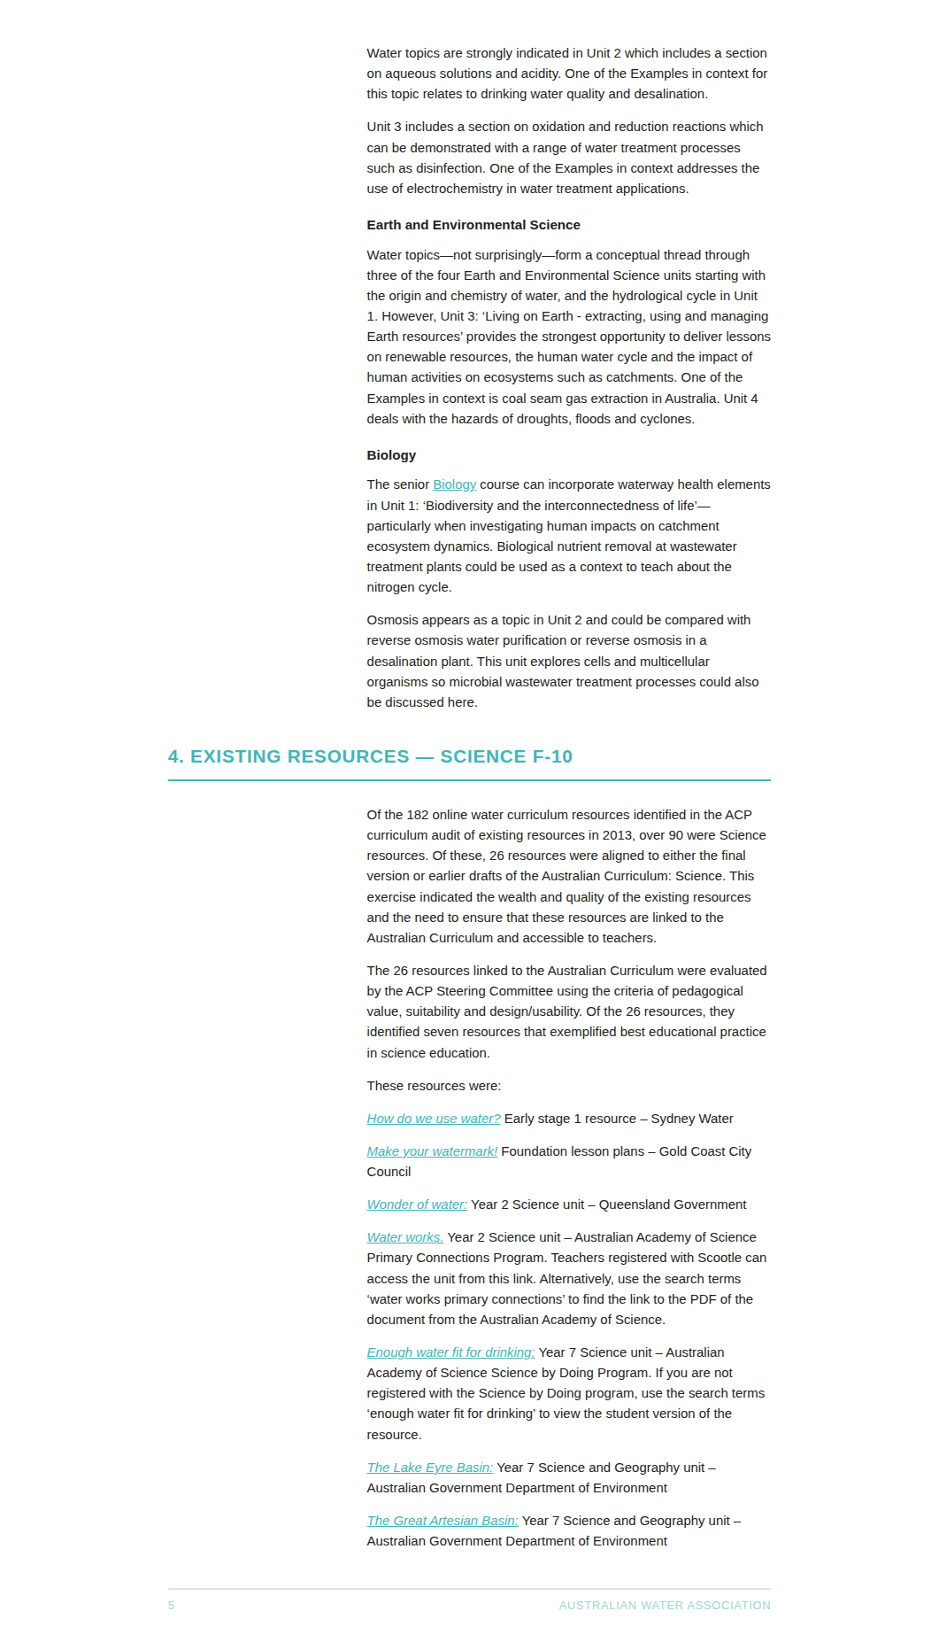Water topics are strongly indicated in Unit 2 which includes a section on aqueous solutions and acidity. One of the Examples in context for this topic relates to drinking water quality and desalination.
Unit 3 includes a section on oxidation and reduction reactions which can be demonstrated with a range of water treatment processes such as disinfection. One of the Examples in context addresses the use of electrochemistry in water treatment applications.
Earth and Environmental Science
Water topics—not surprisingly—form a conceptual thread through three of the four Earth and Environmental Science units starting with the origin and chemistry of water, and the hydrological cycle in Unit 1. However, Unit 3: ‘Living on Earth - extracting, using and managing Earth resources’ provides the strongest opportunity to deliver lessons on renewable resources, the human water cycle and the impact of human activities on ecosystems such as catchments. One of the Examples in context is coal seam gas extraction in Australia. Unit 4 deals with the hazards of droughts, floods and cyclones.
Biology
The senior Biology course can incorporate waterway health elements in Unit 1: ‘Biodiversity and the interconnectedness of life’—particularly when investigating human impacts on catchment ecosystem dynamics. Biological nutrient removal at wastewater treatment plants could be used as a context to teach about the nitrogen cycle.
Osmosis appears as a topic in Unit 2 and could be compared with reverse osmosis water purification or reverse osmosis in a desalination plant. This unit explores cells and multicellular organisms so microbial wastewater treatment processes could also be discussed here.
4. Existing resources — Science F-10
Of the 182 online water curriculum resources identified in the ACP curriculum audit of existing resources in 2013, over 90 were Science resources. Of these, 26 resources were aligned to either the final version or earlier drafts of the Australian Curriculum: Science. This exercise indicated the wealth and quality of the existing resources and the need to ensure that these resources are linked to the Australian Curriculum and accessible to teachers.
The 26 resources linked to the Australian Curriculum were evaluated by the ACP Steering Committee using the criteria of pedagogical value, suitability and design/usability. Of the 26 resources, they identified seven resources that exemplified best educational practice in science education.
These resources were:
How do we use water? Early stage 1 resource – Sydney Water
Make your watermark! Foundation lesson plans – Gold Coast City Council
Wonder of water: Year 2 Science unit – Queensland Government
Water works. Year 2 Science unit – Australian Academy of Science Primary Connections Program. Teachers registered with Scootle can access the unit from this link. Alternatively, use the search terms ‘water works primary connections’ to find the link to the PDF of the document from the Australian Academy of Science.
Enough water fit for drinking: Year 7 Science unit – Australian Academy of Science Science by Doing Program. If you are not registered with the Science by Doing program, use the search terms ‘enough water fit for drinking’ to view the student version of the resource.
The Lake Eyre Basin: Year 7 Science and Geography unit – Australian Government Department of Environment
The Great Artesian Basin: Year 7 Science and Geography unit – Australian Government Department of Environment
5 Australian Water Association